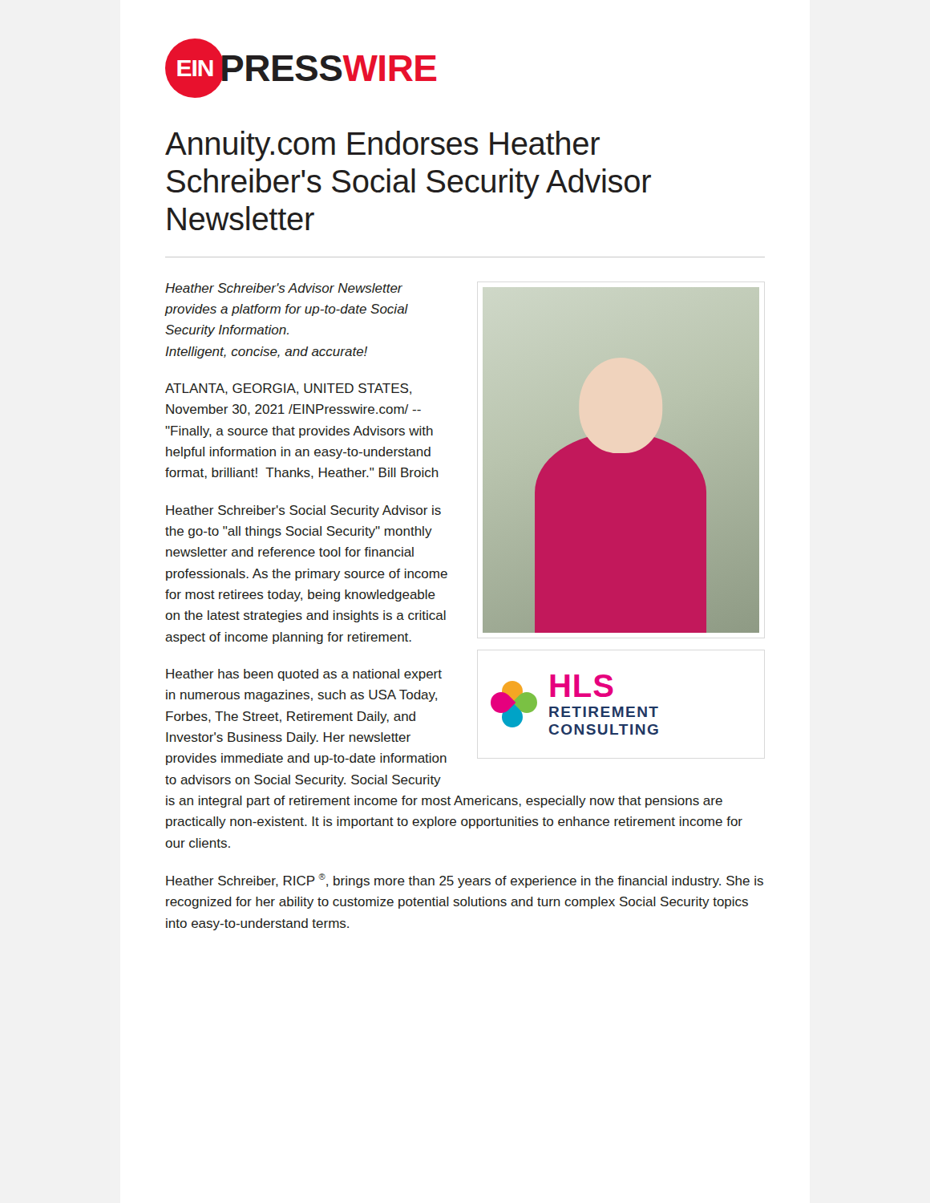EIN
PRESSWIRE
Annuity.com Endorses Heather Schreiber's Social Security Advisor Newsletter
HLS
RETIREMENT
CONSULTING
Heather Schreiber's Advisor Newsletter provides a platform for up-to-date Social Security Information. Intelligent, concise, and accurate!
ATLANTA, GEORGIA, UNITED STATES, November 30, 2021 /EINPresswire.com/ -- "Finally, a source that provides Advisors with helpful information in an easy-to-understand format, brilliant! Thanks, Heather." Bill Broich
Heather Schreiber's Social Security Advisor is the go-to "all things Social Security" monthly newsletter and reference tool for financial professionals. As the primary source of income for most retirees today, being knowledgeable on the latest strategies and insights is a critical aspect of income planning for retirement.
Heather has been quoted as a national expert in numerous magazines, such as USA Today, Forbes, The Street, Retirement Daily, and Investor's Business Daily. Her newsletter provides immediate and up-to-date information to advisors on Social Security. Social Security is an integral part of retirement income for most Americans, especially now that pensions are practically non-existent. It is important to explore opportunities to enhance retirement income for our clients.
Heather Schreiber, RICP ®, brings more than 25 years of experience in the financial industry. She is recognized for her ability to customize potential solutions and turn complex Social Security topics into easy-to-understand terms.